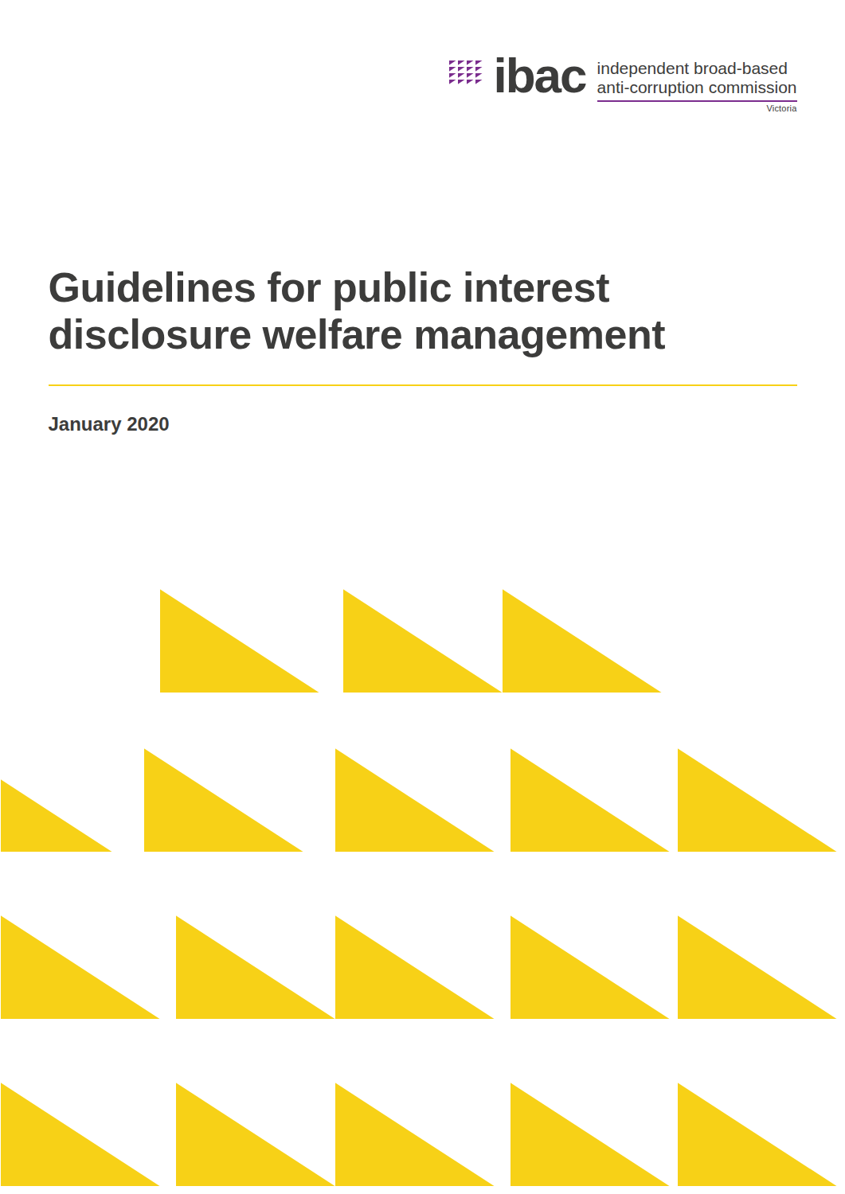ibac
independent broad-based
anti-corruption commission
Victoria
Guidelines for public interest disclosure welfare management
January 2020